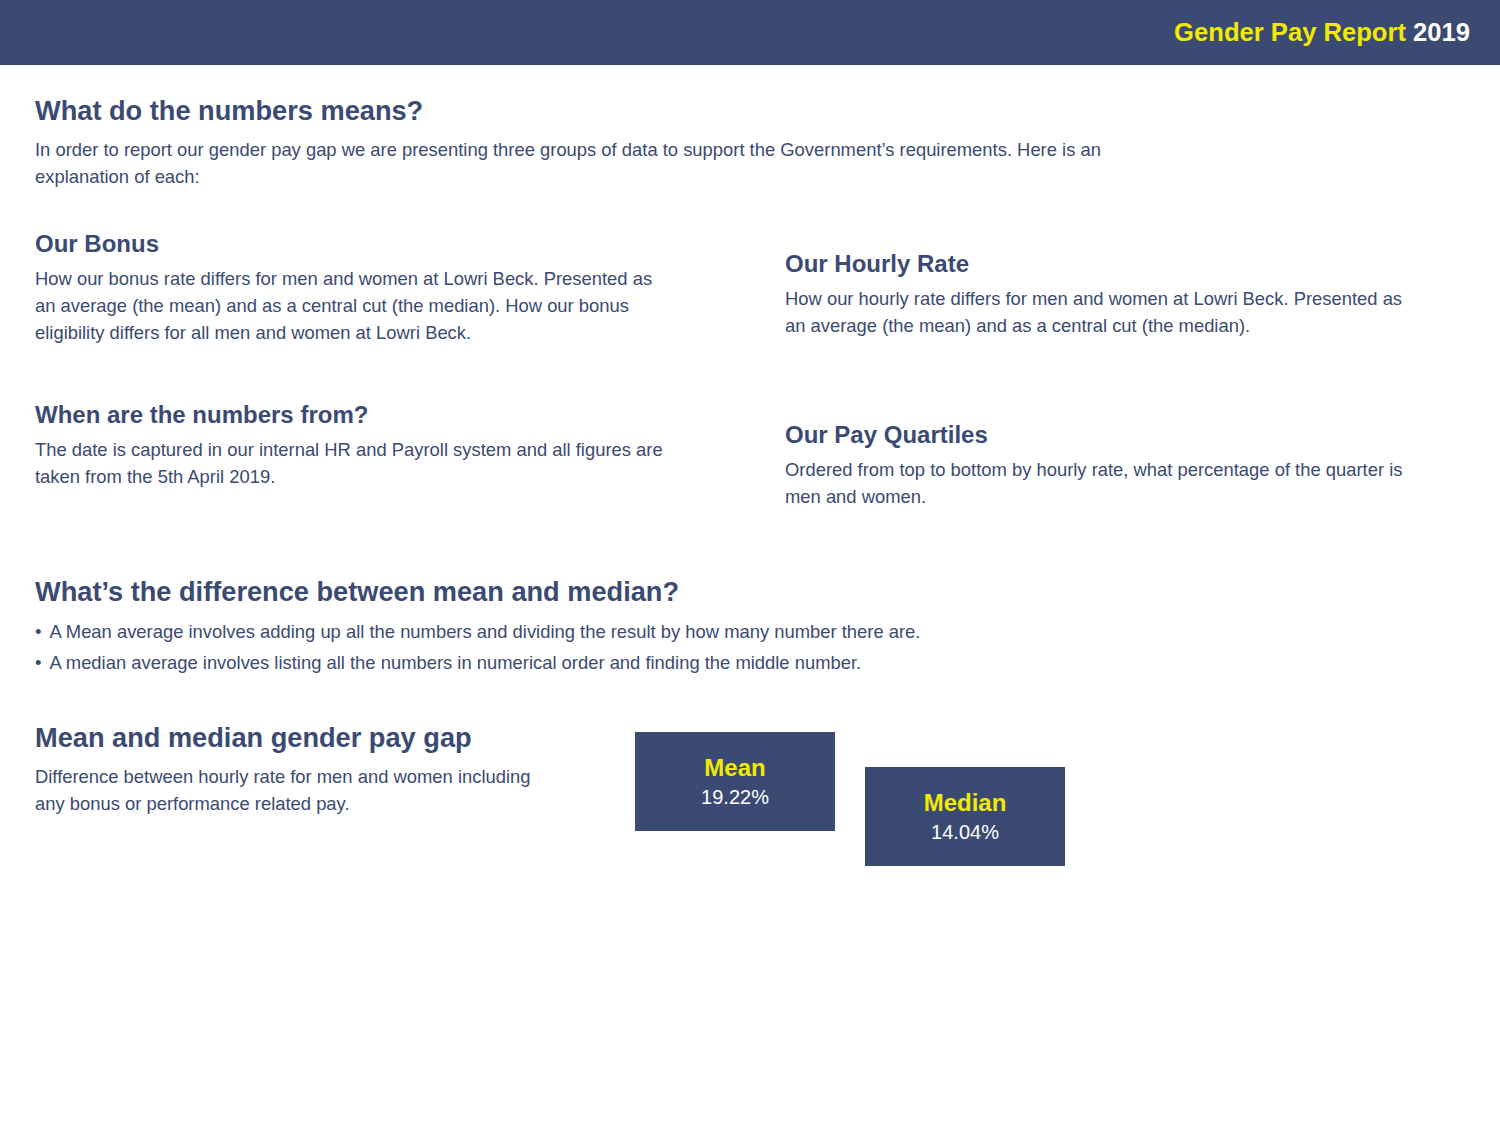Gender Pay Report 2019
What do the numbers means?
In order to report our gender pay gap we are presenting three groups of data to support the Government’s requirements. Here is an explanation of each:
Our Bonus
How our bonus rate differs for men and women at Lowri Beck. Presented as an average (the mean) and as a central cut (the median). How our bonus eligibility differs for all men and women at Lowri Beck.
Our Hourly Rate
How our hourly rate differs for men and women at Lowri Beck. Presented as an average (the mean) and as a central cut (the median).
When are the numbers from?
The date is captured in our internal HR and Payroll system and all figures are taken from the 5th April 2019.
Our Pay Quartiles
Ordered from top to bottom by hourly rate, what percentage of the quarter is men and women.
What’s the difference between mean and median?
A Mean average involves adding up all the numbers and dividing the result by how many number there are.
A median average involves listing all the numbers in numerical order and finding the middle number.
Mean and median gender pay gap
Difference between hourly rate for men and women including any bonus or performance related pay.
Mean 19.22%
Median 14.04%